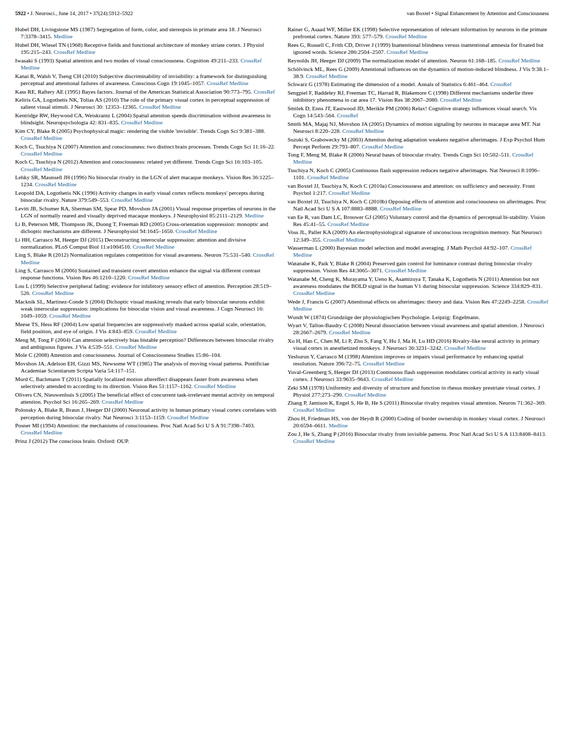5922 • J. Neurosci., June 14, 2017 • 37(24):5912–5922
van Boxtel • Signal Enhancement by Attention and Consciousness
Hubel DH, Livingstone MS (1987) Segregation of form, color, and stereopsis in primate area 18. J Neurosci 7:3378–3415. Medline
Hubel DH, Wiesel TN (1968) Receptive fields and functional architecture of monkey striate cortex. J Physiol 195:215–243. CrossRef Medline
Iwasaki S (1993) Spatial attention and two modes of visual consciousness. Cognition 49:211–233. CrossRef Medline
Kanai R, Walsh V, Tseng CH (2010) Subjective discriminability of invisibility: a framework for distinguishing perceptual and attentional failures of awareness. Conscious Cogn 19:1045–1057. CrossRef Medline
Kass RE, Raftery AE (1995) Bayes factors. Journal of the American Statistical Association 90:773–795. CrossRef
Keliris GA, Logothetis NK, Tolias AS (2010) The role of the primary visual cortex in perceptual suppression of salient visual stimuli. J Neurosci 30: 12353–12365. CrossRef Medline
Kentridge RW, Heywood CA, Weiskrantz L (2004) Spatial attention speeds discrimination without awareness in blindsight. Neuropsychologia 42: 831–835. CrossRef Medline
Kim CY, Blake R (2005) Psychophysical magic: rendering the visible 'invisible'. Trends Cogn Sci 9:381–388. CrossRef Medline
Koch C, Tsuchiya N (2007) Attention and consciousness: two distinct brain processes. Trends Cogn Sci 11:16–22. CrossRef Medline
Koch C, Tsuchiya N (2012) Attention and consciousness: related yet different. Trends Cogn Sci 16:103–105. CrossRef Medline
Lehky SR, Maunsell JH (1996) No binocular rivalry in the LGN of alert macaque monkeys. Vision Res 36:1225–1234. CrossRef Medline
Leopold DA, Logothetis NK (1996) Activity changes in early visual cortex reflects monkeys' percepts during binocular rivalry. Nature 379:549–553. CrossRef Medline
Levitt JB, Schumer RA, Sherman SM, Spear PD, Movshon JA (2001) Visual response properties of neurons in the LGN of normally reared and visually deprived macaque monkeys. J Neurophysiol 85:2111–2129. Medline
Li B, Peterson MR, Thompson JK, Duong T, Freeman RD (2005) Cross-orientation suppression: monoptic and dichoptic mechanisms are different. J Neurophysiol 94:1645–1650. CrossRef Medline
Li HH, Carrasco M, Heeger DJ (2015) Deconstructing interocular suppression: attention and divisive normalization. PLoS Comput Biol 11:e1004510. CrossRef Medline
Ling S, Blake R (2012) Normalization regulates competition for visual awareness. Neuron 75:531–540. CrossRef Medline
Ling S, Carrasco M (2006) Sustained and transient covert attention enhance the signal via different contrast response functions. Vision Res 46:1210–1220. CrossRef Medline
Lou L (1999) Selective peripheral fading: evidence for inhibitory sensory effect of attention. Perception 28:519–526. CrossRef Medline
Macknik SL, Martinez-Conde S (2004) Dichoptic visual masking reveals that early binocular neurons exhibit weak interocular suppression: implications for binocular vision and visual awareness. J Cogn Neurosci 16: 1049–1059. CrossRef Medline
Meese TS, Hess RF (2004) Low spatial frequencies are suppressively masked across spatial scale, orientation, field position, and eye of origin. J Vis 4:843–859. CrossRef Medline
Meng M, Tong F (2004) Can attention selectively bias bistable perception? Differences between binocular rivalry and ambiguous figures. J Vis 4:539–551. CrossRef Medline
Mole C (2008) Attention and consciousness. Journal of Consciousness Studies 15:86–104.
Movshon JA, Adelson EH, Gizzi MS, Newsome WT (1985) The analysis of moving visual patterns. Pontificiae Academiae Scientiarum Scripta Varia 54:117–151.
Murd C, Bachmann T (2011) Spatially localized motion aftereffect disappears faster from awareness when selectively attended to according to its direction. Vision Res 51:1157–1162. CrossRef Medline
Olivers CN, Nieuwenhuis S (2005) The beneficial effect of concurrent task-irrelevant mental activity on temporal attention. Psychol Sci 16:265–269. CrossRef Medline
Polonsky A, Blake R, Braun J, Heeger DJ (2000) Neuronal activity in human primary visual cortex correlates with perception during binocular rivalry. Nat Neurosci 3:1153–1159. CrossRef Medline
Posner MI (1994) Attention: the mechanisms of consciousness. Proc Natl Acad Sci U S A 91:7398–7403. CrossRef Medline
Prinz J (2012) The conscious brain. Oxford: OUP.
Rainer G, Asaad WF, Miller EK (1998) Selective representation of relevant information by neurons in the primate prefrontal cortex. Nature 393: 577–579. CrossRef Medline
Rees G, Russell C, Frith CD, Driver J (1999) Inattentional blindness versus inattentional amnesia for fixated but ignored words. Science 286:2504–2507. CrossRef Medline
Reynolds JH, Heeger DJ (2009) The normalization model of attention. Neuron 61:168–185. CrossRef Medline
Schölvinck ML, Rees G (2009) Attentional influences on the dynamics of motion-induced blindness. J Vis 9:38.1–38.9. CrossRef Medline
Schwarz G (1978) Estimating the dimension of a model. Annals of Statistics 6:461–464. CrossRef
Sengpiel F, Baddeley RJ, Freeman TC, Harrad R, Blakemore C (1998) Different mechanisms underlie three inhibitory phenomena in cat area 17. Vision Res 38:2067–2080. CrossRef Medline
Smilek D, Enns JT, Eastwood JD, Merikle PM (2006) Relax! Cognitive strategy influences visual search. Vis Cogn 14:543–564. CrossRef
Smith MA, Majaj NJ, Movshon JA (2005) Dynamics of motion signaling by neurons in macaque area MT. Nat Neurosci 8:220–228. CrossRef Medline
Suzuki S, Grabowecky M (2003) Attention during adaptation weakens negative afterimages. J Exp Psychol Hum Percept Perform 29:793–807. CrossRef Medline
Tong F, Meng M, Blake R (2006) Neural bases of binocular rivalry. Trends Cogn Sci 10:502–511. CrossRef Medline
Tsuchiya N, Koch C (2005) Continuous flash suppression reduces negative afterimages. Nat Neurosci 8:1096–1101. CrossRef Medline
van Boxtel JJ, Tsuchiya N, Koch C (2010a) Consciousness and attention: on sufficiency and necessity. Front Psychol 1:217. CrossRef Medline
van Boxtel JJ, Tsuchiya N, Koch C (2010b) Opposing effects of attention and consciousness on afterimages. Proc Natl Acad Sci U S A 107:8883–8888. CrossRef Medline
van Ee R, van Dam LC, Brouwer GJ (2005) Voluntary control and the dynamics of perceptual bi-stability. Vision Res 45:41–55. CrossRef Medline
Voss JL, Paller KA (2009) An electrophysiological signature of unconscious recognition memory. Nat Neurosci 12:349–355. CrossRef Medline
Wasserman L (2000) Bayesian model selection and model averaging. J Math Psychol 44:92–107. CrossRef Medline
Watanabe K, Paik Y, Blake R (2004) Preserved gain control for luminance contrast during binocular rivalry suppression. Vision Res 44:3065–3071. CrossRef Medline
Watanabe M, Cheng K, Murayama Y, Ueno K, Asamizuya T, Tanaka K, Logothetis N (2011) Attention but not awareness modulates the BOLD signal in the human V1 during binocular suppression. Science 334:829–831. CrossRef Medline
Wede J, Francis G (2007) Attentional effects on afterimages: theory and data. Vision Res 47:2249–2258. CrossRef Medline
Wundt W (1874) Grundzüge der physiologischen Psychologie. Leipzig: Engelmann.
Wyart V, Tallon-Baudry C (2008) Neural dissociation between visual awareness and spatial attention. J Neurosci 28:2667–2679. CrossRef Medline
Xu H, Han C, Chen M, Li P, Zhu S, Fang Y, Hu J, Ma H, Lu HD (2016) Rivalry-like neural activity in primary visual cortex in anesthetized monkeys. J Neurosci 36:3231–3242. CrossRef Medline
Yeshurun Y, Carrasco M (1998) Attention improves or impairs visual performance by enhancing spatial resolution. Nature 396:72–75. CrossRef Medline
Yuval-Greenberg S, Heeger DJ (2013) Continuous flash suppression modulates cortical activity in early visual cortex. J Neurosci 33:9635–9643. CrossRef Medline
Zeki SM (1978) Uniformity and diversity of structure and function in rhesus monkey prestriate visual cortex. J Physiol 277:273–290. CrossRef Medline
Zhang P, Jamison K, Engel S, He B, He S (2011) Binocular rivalry requires visual attention. Neuron 71:362–369. CrossRef Medline
Zhou H, Friedman HS, von der Heydt R (2000) Coding of border ownership in monkey visual cortex. J Neurosci 20:6594–6611. Medline
Zou J, He S, Zhang P (2016) Binocular rivalry from invisible patterns. Proc Natl Acad Sci U S A 113:8408–8413. CrossRef Medline